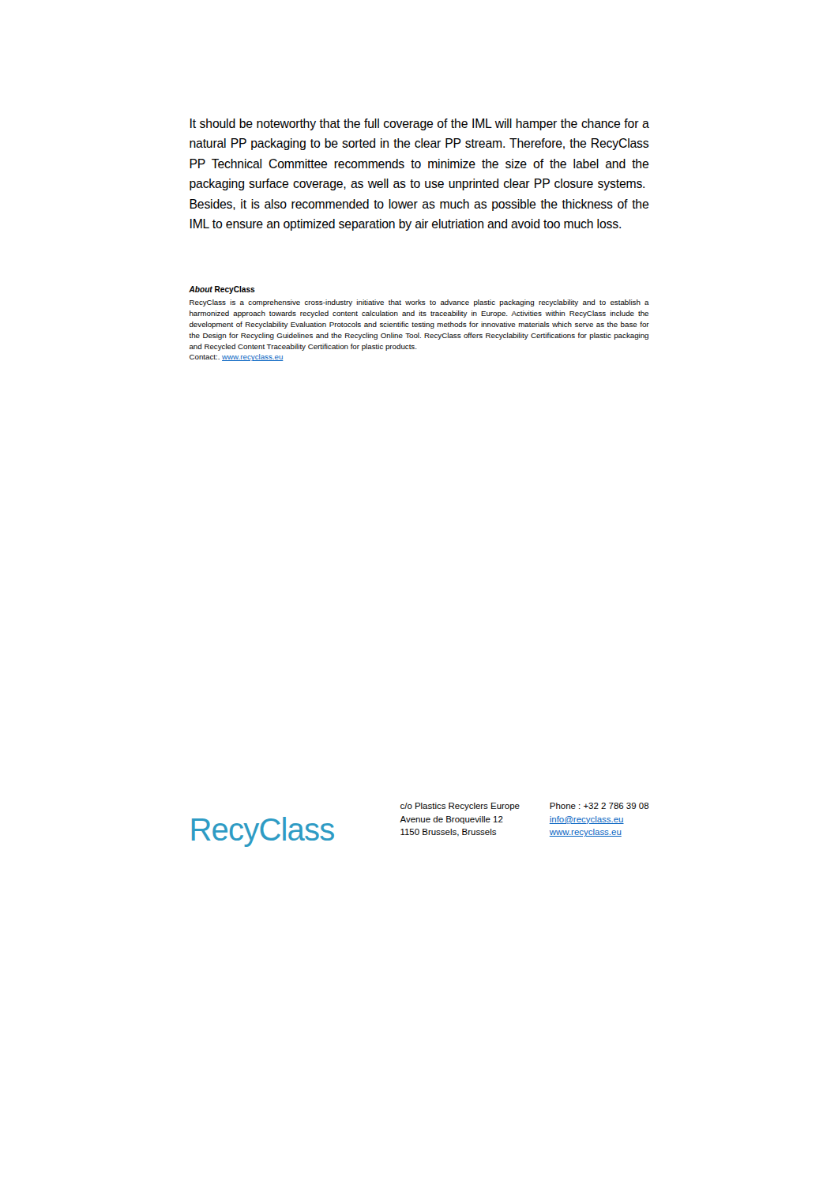It should be noteworthy that the full coverage of the IML will hamper the chance for a natural PP packaging to be sorted in the clear PP stream. Therefore, the RecyClass PP Technical Committee recommends to minimize the size of the label and the packaging surface coverage, as well as to use unprinted clear PP closure systems. Besides, it is also recommended to lower as much as possible the thickness of the IML to ensure an optimized separation by air elutriation and avoid too much loss.
About RecyClass
RecyClass is a comprehensive cross-industry initiative that works to advance plastic packaging recyclability and to establish a harmonized approach towards recycled content calculation and its traceability in Europe. Activities within RecyClass include the development of Recyclability Evaluation Protocols and scientific testing methods for innovative materials which serve as the base for the Design for Recycling Guidelines and the Recycling Online Tool. RecyClass offers Recyclability Certifications for plastic packaging and Recycled Content Traceability Certification for plastic products.
Contact:. www.recyclass.eu
RecyClass
c/o Plastics Recyclers Europe
Avenue de Broqueville 12
1150 Brussels, Brussels
Phone : +32 2 786 39 08
info@recyclass.eu
www.recyclass.eu